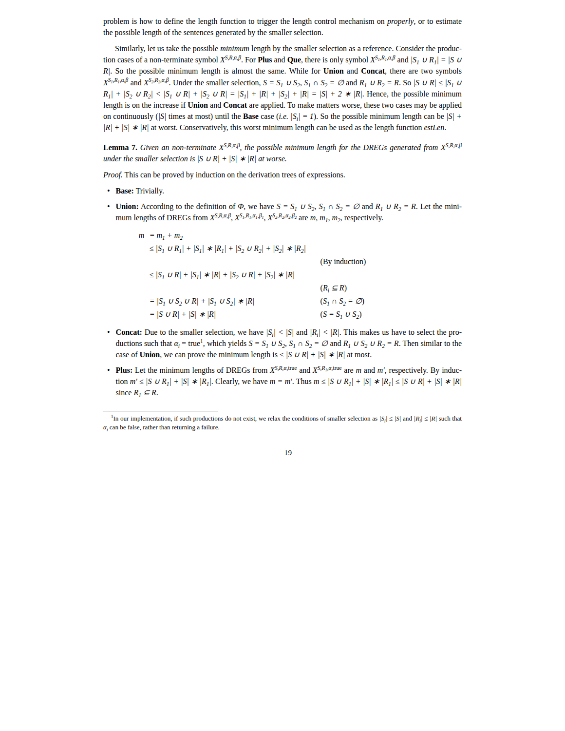problem is how to define the length function to trigger the length control mechanism on properly, or to estimate the possible length of the sentences generated by the smaller selection.
Similarly, let us take the possible minimum length by the smaller selection as a reference. Consider the production cases of a non-terminate symbol XS,R,α,β. For Plus and Que, there is only symbol XS1,R1,α,β and |S1 ∪ R1| = |S ∪ R|. So the possible minimum length is almost the same. While for Union and Concat, there are two symbols XS1,R1,α,β and XS2,R2,α,β. Under the smaller selection, S = S1 ∪ S2, S1 ∩ S2 = ∅ and R1 ∪ R2 = R. So |S ∪ R| ≤ |S1 ∪ R1| + |S2 ∪ R2| < |S1 ∪ R| + |S2 ∪ R| = |S1| + |R| + |S2| + |R| = |S| + 2 ∗ |R|. Hence, the possible minimum length is on the increase if Union and Concat are applied. To make matters worse, these two cases may be applied on continuously (|S| times at most) until the Base case (i.e. |Si| = 1). So the possible minimum length can be |S| + |R| + |S| ∗ |R| at worst. Conservatively, this worst minimum length can be used as the length function estLen.
Lemma 7. Given an non-terminate XS,R,α,β, the possible minimum length for the DREGs generated from XS,R,α,β under the smaller selection is |S ∪ R| + |S| ∗ |R| at worse.
Proof. This can be proved by induction on the derivation trees of expressions.
Base: Trivially.
Union: According to the definition of Φ, we have S = S1 ∪ S2, S1 ∩ S2 = ∅ and R1 ∪ R2 = R. Let the minimum lengths of DREGs from XS,R,α,β, XS1,R1,α1,β1, XS2,R2,α2,β2 are m, m1, m2, respectively.
| m | = m 1 + m 2 | |
| | ≤ /S 1 ∪ R 1 / + /S 1 / ∗ /R 1 / + /S 2 ∪ R 2 / + /S 2 / ∗ /R 2 / | |
| | | (By induction) |
| | ≤ /S 1 ∪ R/ + /S 1 / ∗ /R/ + /S 2 ∪ R/ + /S 2 / ∗ /R/ | |
| | | ( R i ⊆ R ) |
| | = /S 1 ∪ S 2 ∪ R/ + /S 1 ∪ S 2 / ∗ /R/ | ( S 1 ∩ S 2 = ∅ ) |
| | = /S ∪ R/ + /S/ ∗ /R/ | ( S = S 1 ∪ S 2 ) |
Concat: Due to the smaller selection, we have |Si| < |S| and |Ri| < |R|. This makes us have to select the productions such that αi = true1, which yields S = S1 ∪ S2, S1 ∩ S2 = ∅ and R1 ∪ S2 ∪ R2 = R. Then similar to the case of Union, we can prove the minimum length is ≤ |S ∪ R| + |S| ∗ |R| at most.
Plus: Let the minimum lengths of DREGs from XS,R,α,true and XS,R1,α,true are m and m′, respectively. By induction m′ ≤ |S ∪ R1| + |S| ∗ |R1|. Clearly, we have m = m′. Thus m ≤ |S ∪ R1| + |S| ∗ |R1| ≤ |S ∪ R| + |S| ∗ |R| since R1 ⊆ R.
1In our implementation, if such productions do not exist, we relax the conditions of smaller selection as |Si| ≤ |S| and |Ri| ≤ |R| such that αi can be false, rather than returning a failure.
19